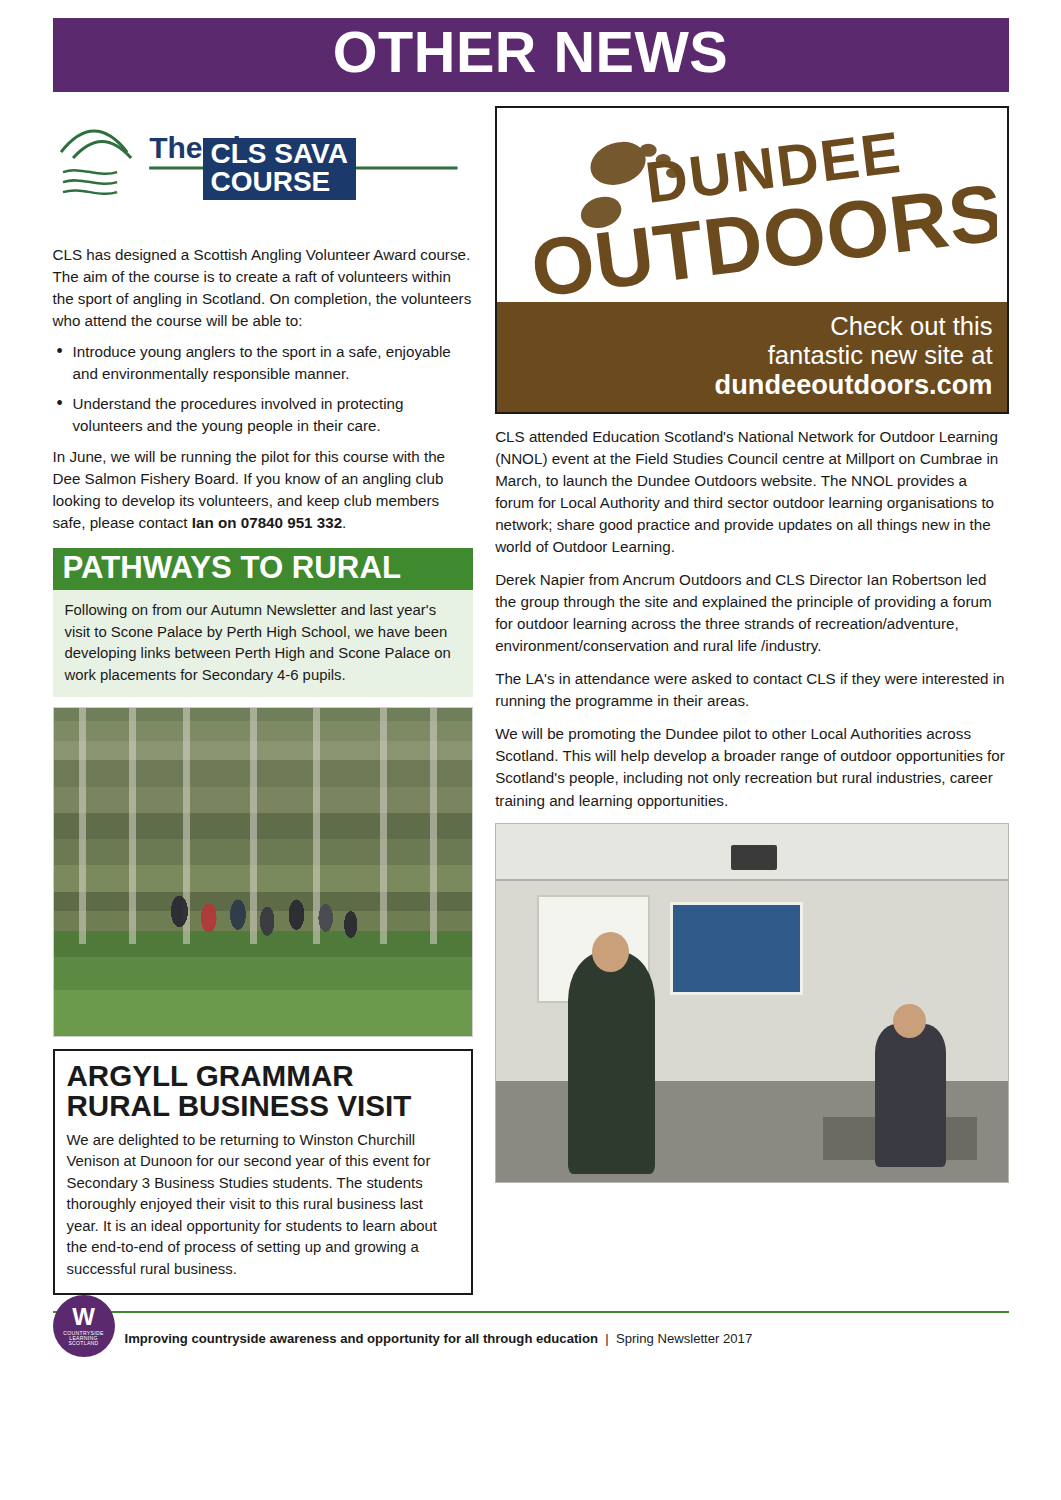Other News
The River Dee
CLS SAVA
Course
CLS has designed a Scottish Angling Volunteer Award course. The aim of the course is to create a raft of volunteers within the sport of angling in Scotland. On completion, the volunteers who attend the course will be able to:
Introduce young anglers to the sport in a safe, enjoyable and environmentally responsible manner.
Understand the procedures involved in protecting volunteers and the young people in their care.
In June, we will be running the pilot for this course with the Dee Salmon Fishery Board. If you know of an angling club looking to develop its volunteers, and keep club members safe, please contact Ian on 07840 951 332.
Pathways to Rural
Following on from our Autumn Newsletter and last year's visit to Scone Palace by Perth High School, we have been developing links between Perth High and Scone Palace on work placements for Secondary 4-6 pupils.
Argyll Grammar
Rural Business Visit
We are delighted to be returning to Winston Churchill Venison at Dunoon for our second year of this event for Secondary 3 Business Studies students. The students thoroughly enjoyed their visit to this rural business last year. It is an ideal opportunity for students to learn about the end-to-end of process of setting up and growing a successful rural business.
DUNDEE OUTDOORS
Check out this
fantastic new site at dundeeoutdoors.com
CLS attended Education Scotland's National Network for Outdoor Learning (NNOL) event at the Field Studies Council centre at Millport on Cumbrae in March, to launch the Dundee Outdoors website. The NNOL provides a forum for Local Authority and third sector outdoor learning organisations to network; share good practice and provide updates on all things new in the world of Outdoor Learning.
Derek Napier from Ancrum Outdoors and CLS Director Ian Robertson led the group through the site and explained the principle of providing a forum for outdoor learning across the three strands of recreation/adventure, environment/conservation and rural life /industry.
The LA's in attendance were asked to contact CLS if they were interested in running the programme in their areas.
We will be promoting the Dundee pilot to other Local Authorities across Scotland. This will help develop a broader range of outdoor opportunities for Scotland's people, including not only recreation but rural industries, career training and learning opportunities.
W COUNTRYSIDE
LEARNING
SCOTLAND
Improving countryside awareness and opportunity for all through education | Spring Newsletter 2017